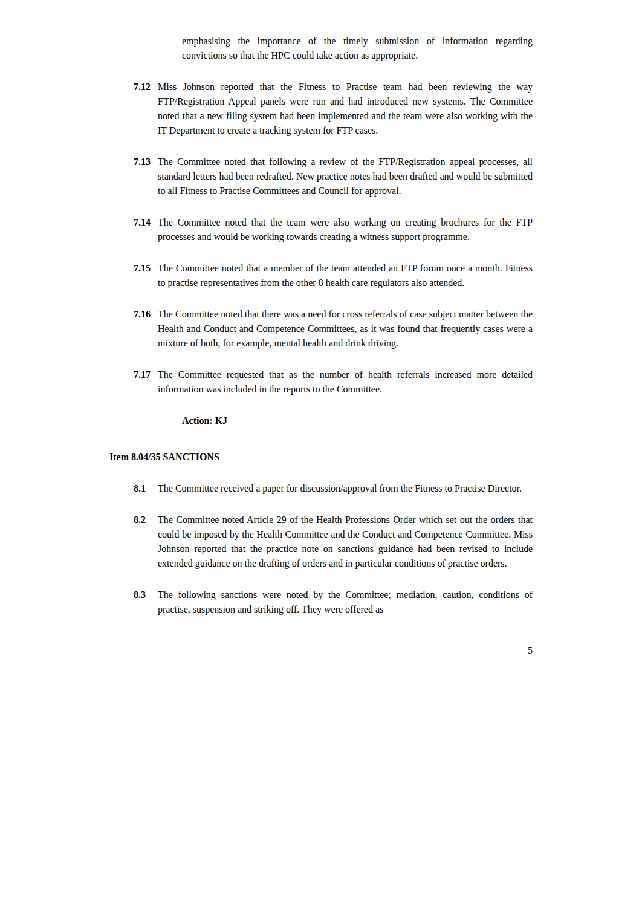emphasising the importance of the timely submission of information regarding convictions so that the HPC could take action as appropriate.
7.12
Miss Johnson reported that the Fitness to Practise team had been reviewing the way FTP/Registration Appeal panels were run and had introduced new systems. The Committee noted that a new filing system had been implemented and the team were also working with the IT Department to create a tracking system for FTP cases.
7.13
The Committee noted that following a review of the FTP/Registration appeal processes, all standard letters had been redrafted. New practice notes had been drafted and would be submitted to all Fitness to Practise Committees and Council for approval.
7.14
The Committee noted that the team were also working on creating brochures for the FTP processes and would be working towards creating a witness support programme.
7.15
The Committee noted that a member of the team attended an FTP forum once a month. Fitness to practise representatives from the other 8 health care regulators also attended.
7.16
The Committee noted that there was a need for cross referrals of case subject matter between the Health and Conduct and Competence Committees, as it was found that frequently cases were a mixture of both, for example, mental health and drink driving.
7.17
The Committee requested that as the number of health referrals increased more detailed information was included in the reports to the Committee.
Action: KJ
Item 8.04/35 SANCTIONS
8.1
The Committee received a paper for discussion/approval from the Fitness to Practise Director.
8.2
The Committee noted Article 29 of the Health Professions Order which set out the orders that could be imposed by the Health Committee and the Conduct and Competence Committee. Miss Johnson reported that the practice note on sanctions guidance had been revised to include extended guidance on the drafting of orders and in particular conditions of practise orders.
8.3
The following sanctions were noted by the Committee; mediation, caution, conditions of practise, suspension and striking off. They were offered as
5